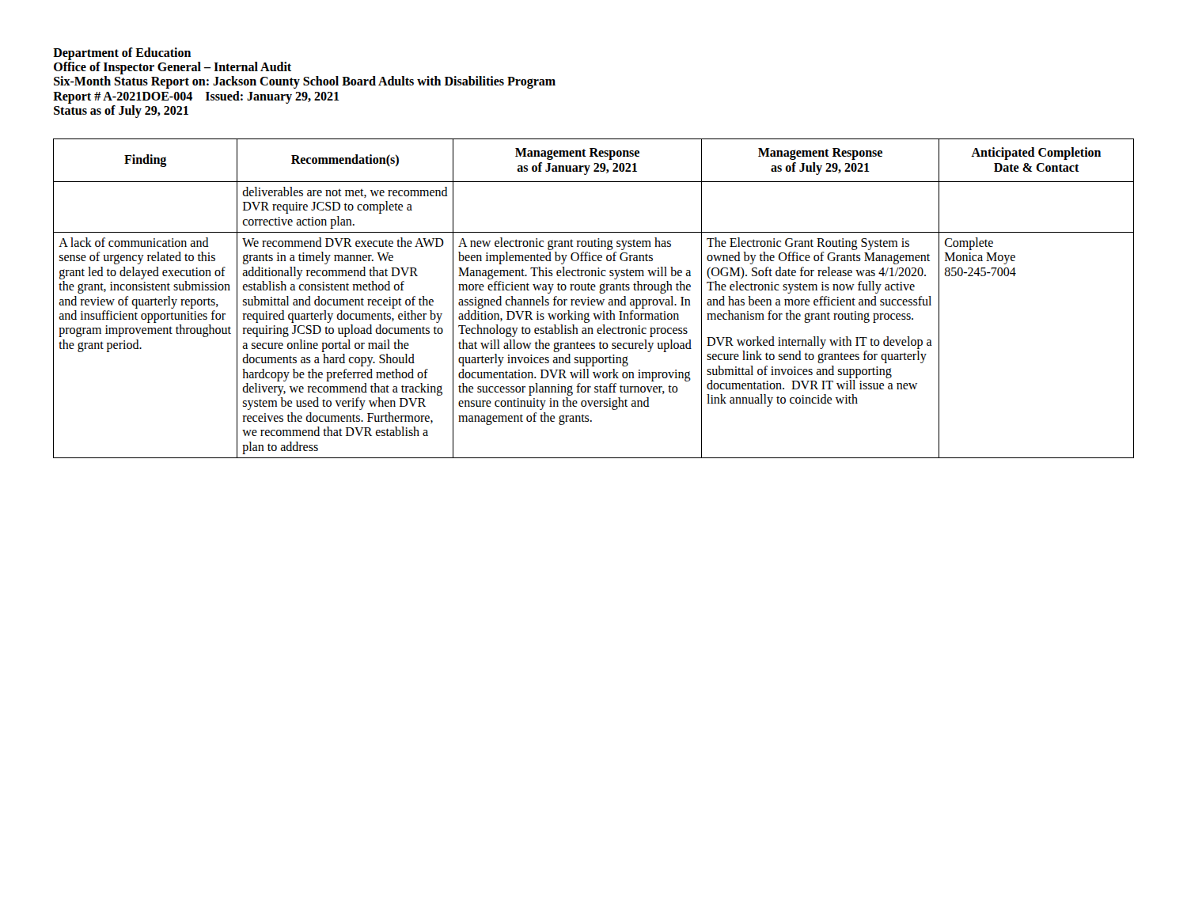Department of Education
Office of Inspector General – Internal Audit
Six-Month Status Report on: Jackson County School Board Adults with Disabilities Program
Report # A-2021DOE-004 Issued: January 29, 2021
Status as of July 29, 2021
| Finding | Recommendation(s) | Management Response as of January 29, 2021 | Management Response as of July 29, 2021 | Anticipated Completion Date & Contact |
| --- | --- | --- | --- | --- |
| | deliverables are not met, we recommend DVR require JCSD to complete a corrective action plan. | | | |
| A lack of communication and sense of urgency related to this grant led to delayed execution of the grant, inconsistent submission and review of quarterly reports, and insufficient opportunities for program improvement throughout the grant period. | We recommend DVR execute the AWD grants in a timely manner. We additionally recommend that DVR establish a consistent method of submittal and document receipt of the required quarterly documents, either by requiring JCSD to upload documents to a secure online portal or mail the documents as a hard copy. Should hardcopy be the preferred method of delivery, we recommend that a tracking system be used to verify when DVR receives the documents. Furthermore, we recommend that DVR establish a plan to address | A new electronic grant routing system has been implemented by Office of Grants Management. This electronic system will be a more efficient way to route grants through the assigned channels for review and approval. In addition, DVR is working with Information Technology to establish an electronic process that will allow the grantees to securely upload quarterly invoices and supporting documentation. DVR will work on improving the successor planning for staff turnover, to ensure continuity in the oversight and management of the grants. | The Electronic Grant Routing System is owned by the Office of Grants Management (OGM). Soft date for release was 4/1/2020. The electronic system is now fully active and has been a more efficient and successful mechanism for the grant routing process. DVR worked internally with IT to develop a secure link to send to grantees for quarterly submittal of invoices and supporting documentation. DVR IT will issue a new link annually to coincide with | Complete Monica Moye 850-245-7004 |